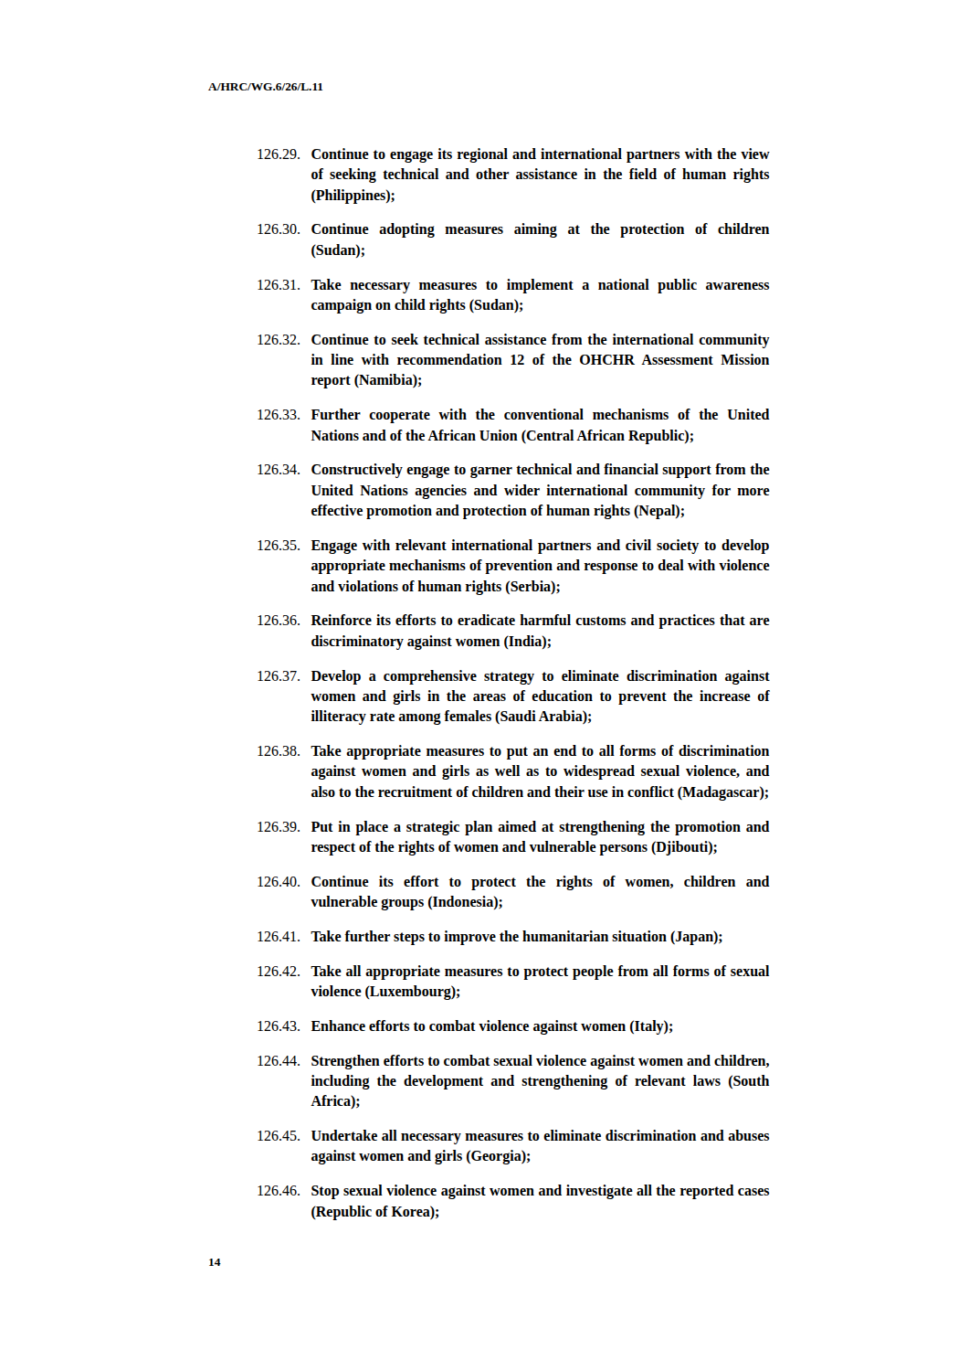A/HRC/WG.6/26/L.11
126.29. Continue to engage its regional and international partners with the view of seeking technical and other assistance in the field of human rights (Philippines);
126.30. Continue adopting measures aiming at the protection of children (Sudan);
126.31. Take necessary measures to implement a national public awareness campaign on child rights (Sudan);
126.32. Continue to seek technical assistance from the international community in line with recommendation 12 of the OHCHR Assessment Mission report (Namibia);
126.33. Further cooperate with the conventional mechanisms of the United Nations and of the African Union (Central African Republic);
126.34. Constructively engage to garner technical and financial support from the United Nations agencies and wider international community for more effective promotion and protection of human rights (Nepal);
126.35. Engage with relevant international partners and civil society to develop appropriate mechanisms of prevention and response to deal with violence and violations of human rights (Serbia);
126.36. Reinforce its efforts to eradicate harmful customs and practices that are discriminatory against women (India);
126.37. Develop a comprehensive strategy to eliminate discrimination against women and girls in the areas of education to prevent the increase of illiteracy rate among females (Saudi Arabia);
126.38. Take appropriate measures to put an end to all forms of discrimination against women and girls as well as to widespread sexual violence, and also to the recruitment of children and their use in conflict (Madagascar);
126.39. Put in place a strategic plan aimed at strengthening the promotion and respect of the rights of women and vulnerable persons (Djibouti);
126.40. Continue its effort to protect the rights of women, children and vulnerable groups (Indonesia);
126.41. Take further steps to improve the humanitarian situation (Japan);
126.42. Take all appropriate measures to protect people from all forms of sexual violence (Luxembourg);
126.43. Enhance efforts to combat violence against women (Italy);
126.44. Strengthen efforts to combat sexual violence against women and children, including the development and strengthening of relevant laws (South Africa);
126.45. Undertake all necessary measures to eliminate discrimination and abuses against women and girls (Georgia);
126.46. Stop sexual violence against women and investigate all the reported cases (Republic of Korea);
14